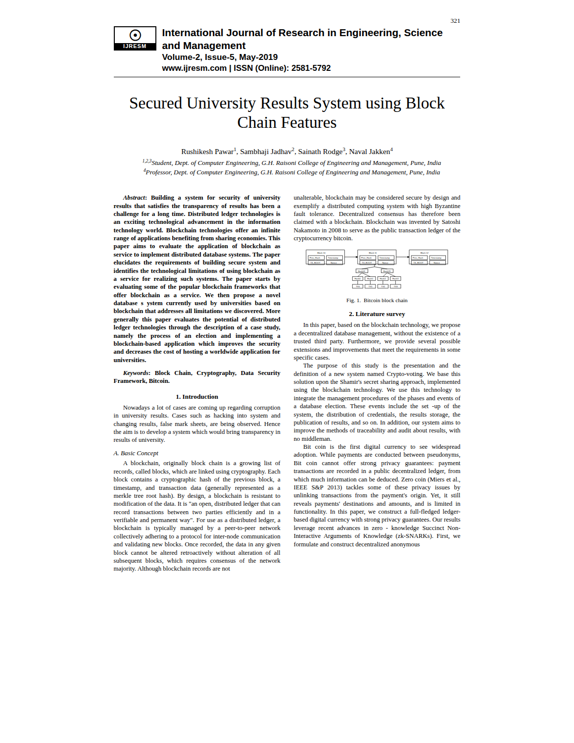321
☉
IJRESM
International Journal of Research in Engineering, Science and Management
Volume-2, Issue-5, May-2019
www.ijresm.com | ISSN (Online): 2581-5792
Secured University Results System using Block
Chain Features
Rushikesh Pawar1, Sambhaji Jadhav2, Sainath Rodge3, Naval Jakken4
1,2,3Student, Dept. of Computer Engineering, G.H. Raisoni College of Engineering and Management, Pune, India
4Professor, Dept. of Computer Engineering, G.H. Raisoni College of Engineering and Management, Pune, India
Abstract: Building a system for security of university results that satisfies the transparency of results has been a challenge for a long time. Distributed ledger technologies is an exciting technological advancement in the information technology world. Blockchain technologies offer an infinite range of applications benefiting from sharing economies. This paper aims to evaluate the application of blockchain as service to implement distributed database systems. The paper elucidates the requirements of building secure system and identifies the technological limitations of using blockchain as a service for realizing such systems. The paper starts by evaluating some of the popular blockchain frameworks that offer blockchain as a service. We then propose a novel database s ystem currently used by universities based on blockchain that addresses all limitations we discovered. More generally this paper evaluates the potential of distributed ledger technologies through the description of a case study, namely the process of an election and implementing a blockchain-based application which improves the security and decreases the cost of hosting a worldwide application for universities.
Keywords: Block Chain, Cryptography, Data Security Framework, Bitcoin.
1. Introduction
Nowadays a lot of cases are coming up regarding corruption in university results. Cases such as hacking into system and changing results, false mark sheets, are being observed. Hence the aim is to develop a system which would bring transparency in results of university.
A. Basic Concept
A blockchain, originally block chain is a growing list of records, called blocks, which are linked using cryptography. Each block contains a cryptographic hash of the previous block, a timestamp, and transaction data (generally represented as a merkle tree root hash). By design, a blockchain is resistant to modification of the data. It is "an open, distributed ledger that can record transactions between two parties efficiently and in a verifiable and permanent way". For use as a distributed ledger, a blockchain is typically managed by a peer-to-peer network collectively adhering to a protocol for inter-node communication and validating new blocks. Once recorded, the data in any given block cannot be altered retroactively without alteration of all subsequent blocks, which requires consensus of the network majority. Although blockchain records are not
unalterable, blockchain may be considered secure by design and exemplify a distributed computing system with high Byzantine fault tolerance. Decentralized consensus has therefore been claimed with a blockchain. Blockchain was invented by Satoshi Nakamoto in 2008 to serve as the public transaction ledger of the cryptocurrency bitcoin.
Block 10 Block 11 Block 12 Prev_Hash Timestamp TX_ROOT Nonce Prev_Hash Timestamp TX_ROOT Nonce Prev_Hash Timestamp TX_ROOT Nonce Hash01 Hash23 Hash0 Hash1 Hash2 Hash3 TX0 TX1 TX2 TX3
Fig. 1. Bitcoin block chain
2. Literature survey
In this paper, based on the blockchain technology, we propose a decentralized database management, without the existence of a trusted third party. Furthermore, we provide several possible extensions and improvements that meet the requirements in some specific cases.
The purpose of this study is the presentation and the definition of a new system named Crypto-voting. We base this solution upon the Shamir's secret sharing approach, implemented using the blockchain technology. We use this technology to integrate the management procedures of the phases and events of a database election. These events include the set -up of the system, the distribution of credentials, the results storage, the publication of results, and so on. In addition, our system aims to improve the methods of traceability and audit about results, with no middleman.
Bit coin is the first digital currency to see widespread adoption. While payments are conducted between pseudonyms, Bit coin cannot offer strong privacy guarantees: payment transactions are recorded in a public decentralized ledger, from which much information can be deduced. Zero coin (Miers et al., IEEE S&P 2013) tackles some of these privacy issues by unlinking transactions from the payment's origin. Yet, it still reveals payments' destinations and amounts, and is limited in functionality. In this paper, we construct a full-fledged ledger-based digital currency with strong privacy guarantees. Our results leverage recent advances in zero - knowledge Succinct Non-Interactive Arguments of Knowledge (zk-SNARKs). First, we formulate and construct decentralized anonymous